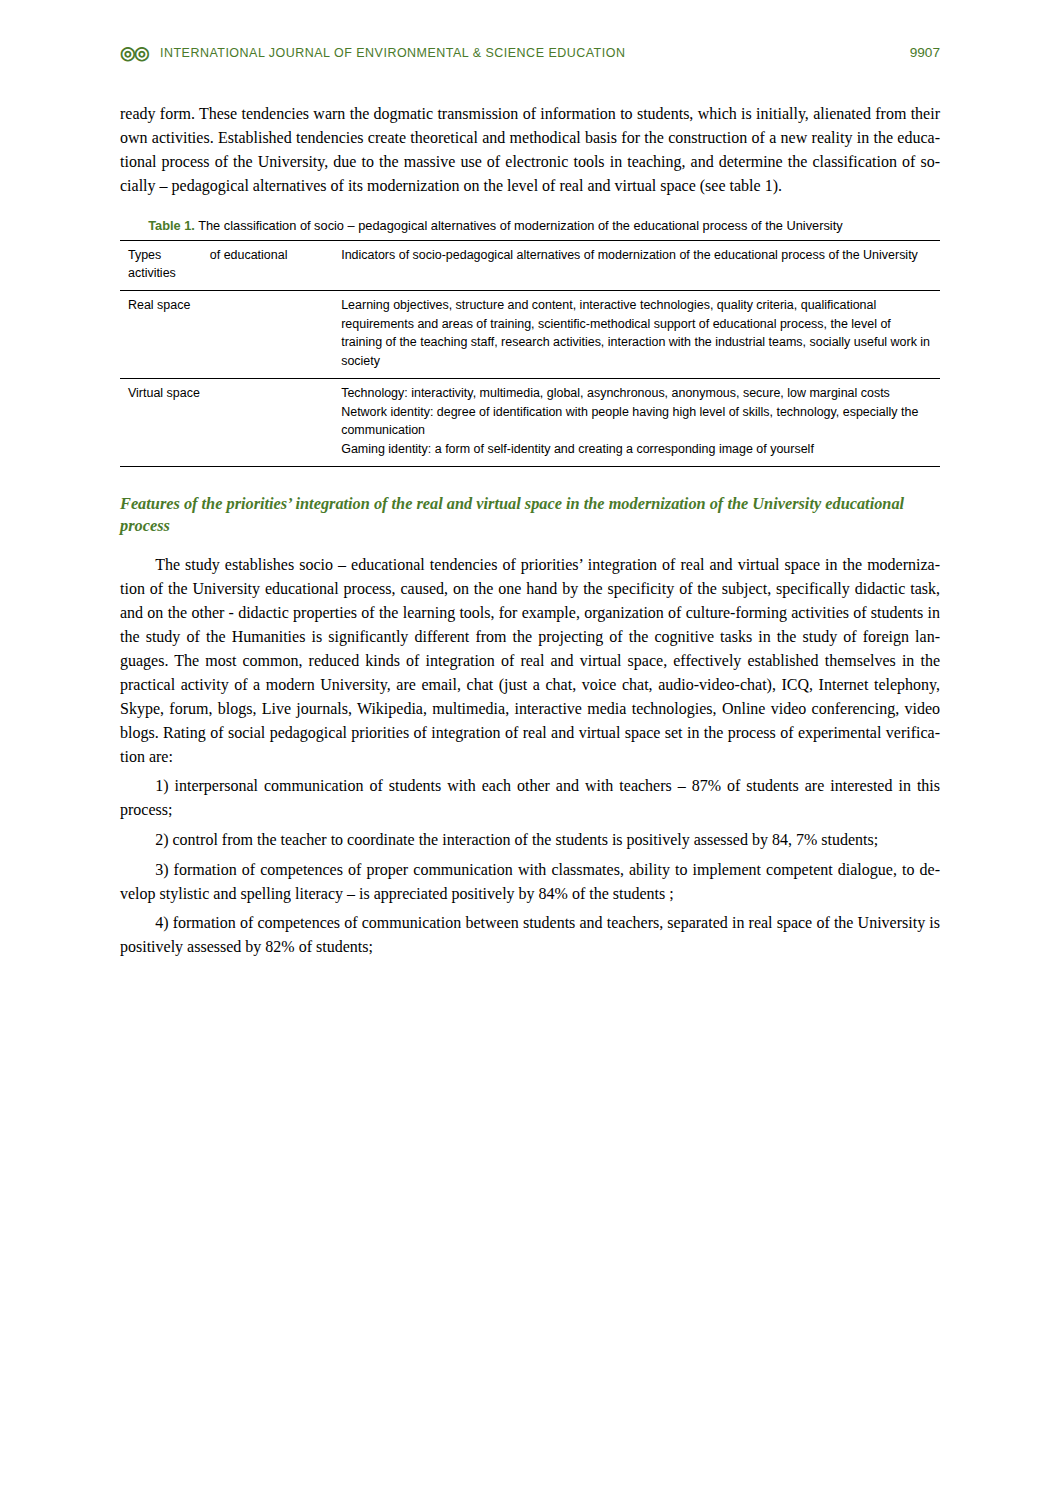◎◎ International Journal of Environmental & Science Education 9907
ready form. These tendencies warn the dogmatic transmission of information to students, which is initially, alienated from their own activities. Established tendencies create theoretical and methodical basis for the construction of a new reality in the educational process of the University, due to the massive use of electronic tools in teaching, and determine the classification of socially – pedagogical alternatives of its modernization on the level of real and virtual space (see table 1).
Table 1. The classification of socio – pedagogical alternatives of modernization of the educational process of the University
| Types of educational activities | Indicators of socio-pedagogical alternatives of modernization of the educational process of the University |
| --- | --- |
| Real space | Learning objectives, structure and content, interactive technologies, quality criteria, qualificational requirements and areas of training, scientific-methodical support of educational process, the level of training of the teaching staff, research activities, interaction with the industrial teams, socially useful work in society |
| Virtual space | Technology: interactivity, multimedia, global, asynchronous, anonymous, secure, low marginal costs Network identity: degree of identification with people having high level of skills, technology, especially the communication Gaming identity: a form of self-identity and creating a corresponding image of yourself |
Features of the priorities’ integration of the real and virtual space in the modernization of the University educational process
The study establishes socio – educational tendencies of priorities’ integration of real and virtual space in the modernization of the University educational process, caused, on the one hand by the specificity of the subject, specifically didactic task, and on the other - didactic properties of the learning tools, for example, organization of culture-forming activities of students in the study of the Humanities is significantly different from the projecting of the cognitive tasks in the study of foreign languages. The most common, reduced kinds of integration of real and virtual space, effectively established themselves in the practical activity of a modern University, are email, chat (just a chat, voice chat, audio-video-chat), ICQ, Internet telephony, Skype, forum, blogs, Live journals, Wikipedia, multimedia, interactive media technologies, Online video conferencing, video blogs. Rating of social pedagogical priorities of integration of real and virtual space set in the process of experimental verification are:
1) interpersonal communication of students with each other and with teachers – 87% of students are interested in this process;
2) control from the teacher to coordinate the interaction of the students is positively assessed by 84, 7% students;
3) formation of competences of proper communication with classmates, ability to implement competent dialogue, to develop stylistic and spelling literacy – is appreciated positively by 84% of the students ;
4) formation of competences of communication between students and teachers, separated in real space of the University is positively assessed by 82% of students;